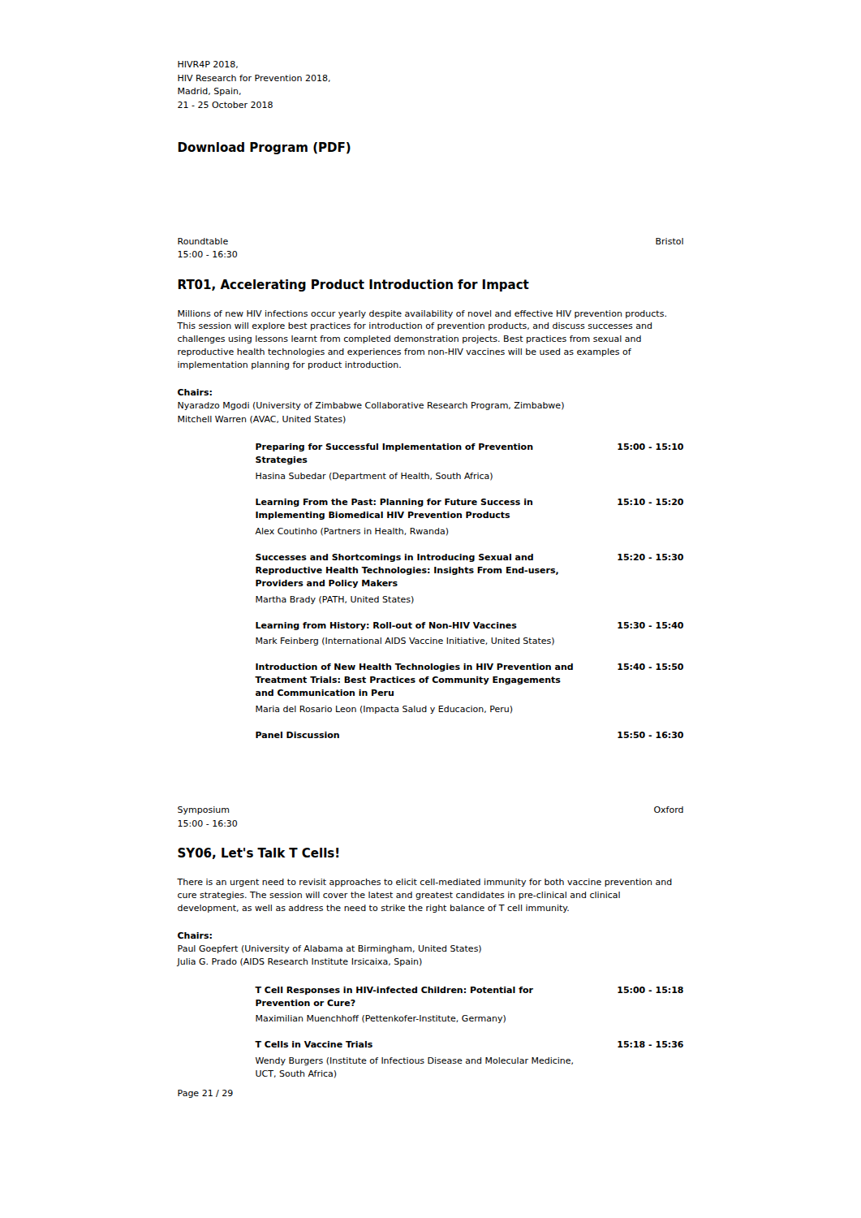HIVR4P 2018,
HIV Research for Prevention 2018,
Madrid, Spain,
21 - 25 October 2018
Download Program (PDF)
Roundtable
15:00 - 16:30
Bristol
RT01, Accelerating Product Introduction for Impact
Millions of new HIV infections occur yearly despite availability of novel and effective HIV prevention products. This session will explore best practices for introduction of prevention products, and discuss successes and challenges using lessons learnt from completed demonstration projects. Best practices from sexual and reproductive health technologies and experiences from non-HIV vaccines will be used as examples of implementation planning for product introduction.
Chairs:
Nyaradzo Mgodi (University of Zimbabwe Collaborative Research Program, Zimbabwe)
Mitchell Warren (AVAC, United States)
| | Preparing for Successful Implementation of Prevention Strategies Hasina Subedar (Department of Health, South Africa) | 15:00 - 15:10 |
| | Learning From the Past: Planning for Future Success in Implementing Biomedical HIV Prevention Products Alex Coutinho (Partners in Health, Rwanda) | 15:10 - 15:20 |
| | Successes and Shortcomings in Introducing Sexual and Reproductive Health Technologies: Insights From End-users, Providers and Policy Makers Martha Brady (PATH, United States) | 15:20 - 15:30 |
| | Learning from History: Roll-out of Non-HIV Vaccines Mark Feinberg (International AIDS Vaccine Initiative, United States) | 15:30 - 15:40 |
| | Introduction of New Health Technologies in HIV Prevention and Treatment Trials: Best Practices of Community Engagements and Communication in Peru Maria del Rosario Leon (Impacta Salud y Educacion, Peru) | 15:40 - 15:50 |
| | Panel Discussion | 15:50 - 16:30 |
Symposium
15:00 - 16:30
Oxford
SY06, Let's Talk T Cells!
There is an urgent need to revisit approaches to elicit cell-mediated immunity for both vaccine prevention and cure strategies. The session will cover the latest and greatest candidates in pre-clinical and clinical development, as well as address the need to strike the right balance of T cell immunity.
Chairs:
Paul Goepfert (University of Alabama at Birmingham, United States)
Julia G. Prado (AIDS Research Institute Irsicaixa, Spain)
| | T Cell Responses in HIV-infected Children: Potential for Prevention or Cure? Maximilian Muenchhoff (Pettenkofer-Institute, Germany) | 15:00 - 15:18 |
| | T Cells in Vaccine Trials Wendy Burgers (Institute of Infectious Disease and Molecular Medicine, UCT, South Africa) | 15:18 - 15:36 |
Page 21 / 29